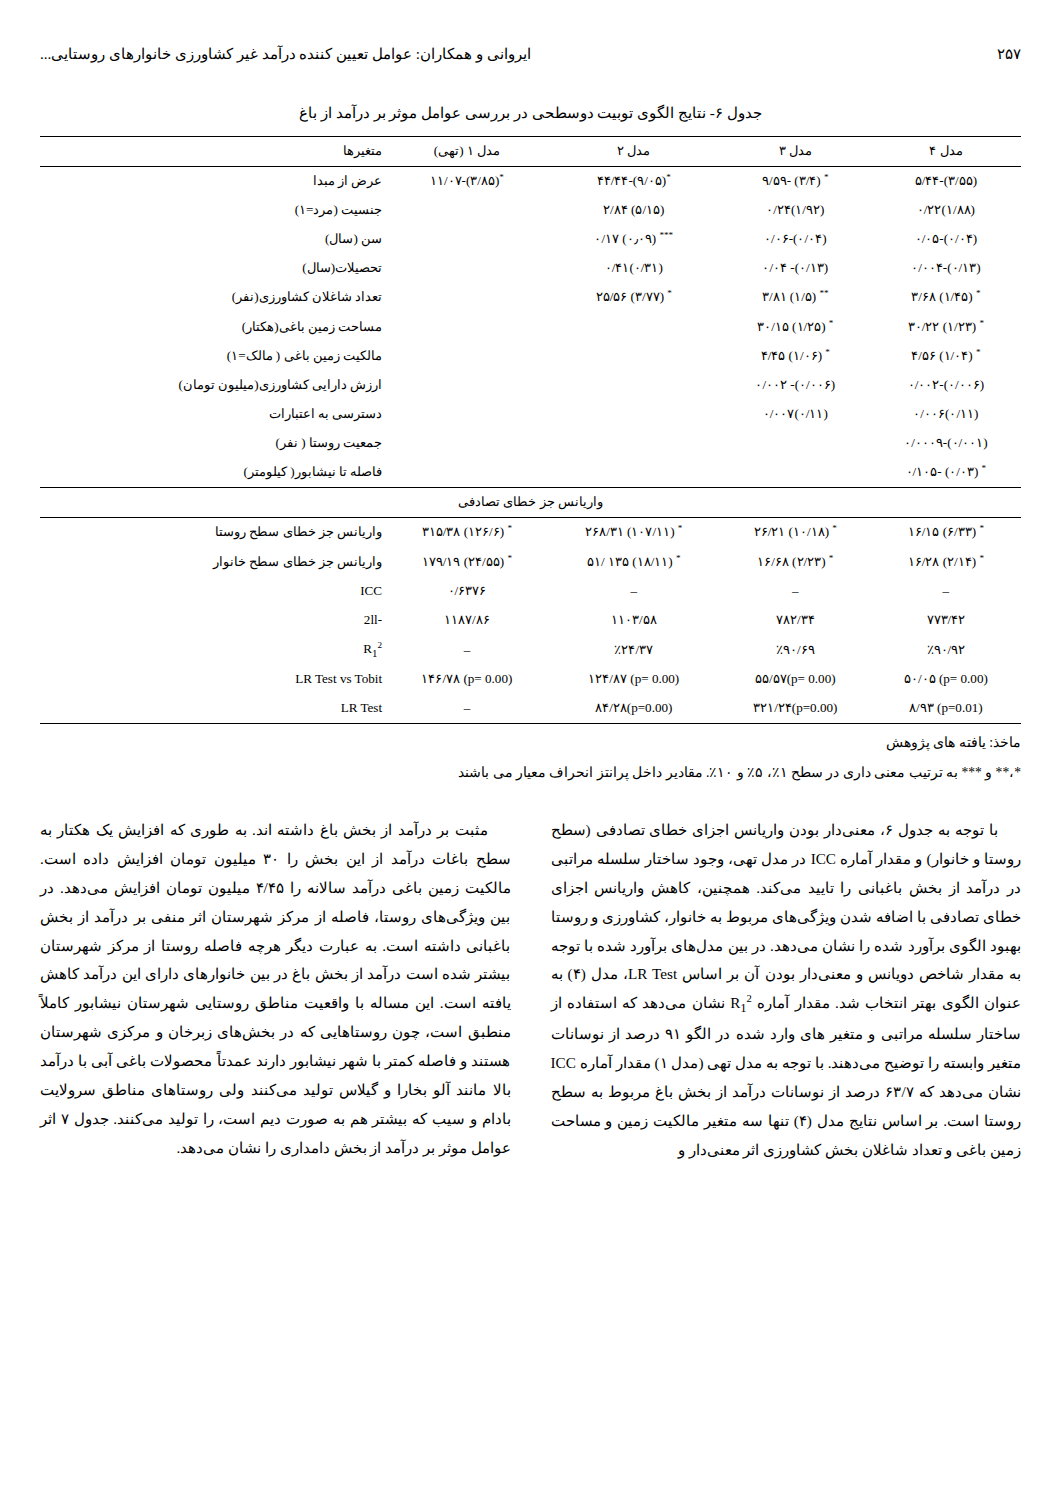۲۵۷ ایروانی و همکاران: عوامل تعیین کننده درآمد غیر کشاورزی خانوارهای روستایی...
جدول ۶- نتایج الگوی توبیت دوسطحی در بررسی عوامل موثر بر درآمد از باغ
| مدل ۴ | مدل ۳ | مدل ۲ | مدل ۱ (تهی) | متغیرها |
| --- | --- | --- | --- | --- |
| (۳/۵۵)-۵/۴۴ | * (۳/۴) -۹/۵۹ | * (۹/۰۵)-۴۴/۴۴ | * (۳/۸۵)-۱۱/۰۷ | عرض از مبدا |
| (۱/۸۸)۰/۲۲ | (۱/۹۲)۰/۲۴ | (۵/۱۵) ۲/۸۴ | | جنسیت (مرد=۱) |
| (۰/۰۴)-۰/۰۵ | (۰/۰۴)-۰/۰۶ | *** (۰٫۰۹) ۰/۱۷ | | سن (سال) |
| (۰/۱۳)-۰/۰۰۴ | (۰/۱۳)- ۰/۰۴ | (۰/۳۱)۰/۴۱ | | تحصیلات(سال) |
| * (۱/۴۵) ۳/۶۸ | ** (۱/۵) ۳/۸۱ | * (۳/۷۷) ۲۵/۵۶ | | تعداد شاغلان کشاورزی(نفر) |
| * (۱/۲۳) ۳۰/۲۲ | * (۱/۲۵) ۳۰/۱۵ | | | مساحت زمین باغی(هکتار) |
| * (۱/۰۴) ۴/۵۶ | * (۱/۰۶) ۴/۴۵ | | | مالکیت زمین باغی ( مالک=۱) |
| (۰/۰۰۶)-۰/۰۰۲ | (۰/۰۰۶)- ۰/۰۰۲ | | | ارزش دارایی کشاورزی(میلیون تومان) |
| (۰/۱۱)۰/۰۰۶ | (۰/۱۱)۰/۰۰۷ | | | دسترسی به اعتبارات |
| (۰/۰۰۱)-۰/۰۰۰۹ | | | | جمعیت روستا ( نفر) |
| * (۰/۰۳) -۰/۱۰۵ | | | | فاصله تا نیشابور( کیلومتر) |
| واریانس جز خطای تصادفی |
| * (۶/۳۳) ۱۶/۱۵ | * (۱۰/۱۸) ۲۶/۲۱ | * (۱۰۷/۱۱) ۲۶۸/۳۱ | * (۱۲۶/۶) ۳۱۵/۳۸ | واریانس جز خطای سطح روستا |
| * (۲/۱۴) ۱۶/۲۸ | * (۲/۲۳) ۱۶/۶۸ | * (۱۸/۱۱) ۱۳۵ /۵۱ | * (۲۴/۵۵) ۱۷۹/۱۹ | واریانس جز خطای سطح خانوار |
| – | – | – | ۰/۶۳۷۶ | ICC |
| ۷۷۳/۴۲ | ۷۸۲/۳۴ | ۱۱۰۳/۵۸ | ۱۱۸۷/۸۶ | -2ll |
| ٪۹۰/۹۲ | ٪۹۰/۶۹ | ٪۲۴/۳۷ | – | R 1 2 |
| (p= 0.00) ۵۰/۰۵ | (p= 0.00)۵۵/۵۷ | (p= 0.00) ۱۲۴/۸۷ | (p= 0.00) ۱۴۶/۷۸ | LR Test vs Tobit |
| (p=0.01) ۸/۹۳ | (p=0.00)۳۲۱/۲۴ | (p=0.00)۸۴/۲۸ | – | LR Test |
ماخذ: یافته های پژوهش
*،** و *** به ترتیب معنی داری در سطح ۱٪، ۵٪ و ۱۰٪. مقادیر داخل پرانتز انحراف معیار می باشند
با توجه به جدول ۶، معنی‌دار بودن واریانس اجزای خطای تصادفی (سطح روستا و خانوار) و مقدار آماره ICC در مدل تهی، وجود ساختار سلسله مراتبی در درآمد از بخش باغبانی را تایید می‌کند. همچنین، کاهش واریانس اجزای خطای تصادفی با اضافه شدن ویژگی‌های مربوط به خانوار، کشاورزی و روستا بهبود الگوی برآورد شده را نشان می‌دهد. در بین مدل‌های برآورد شده با توجه به مقدار شاخص دویانس و معنی‌دار بودن آن بر اساس LR Test، مدل (۴) به عنوان الگوی بهتر انتخاب شد. مقدار آماره R12 نشان می‌دهد که استفاده از ساختار سلسله مراتبی و متغیر های وارد شده در الگو ۹۱ درصد از نوسانات متغیر وابسته را توضیح می‌دهند. با توجه به مدل تهی (مدل ۱) مقدار آماره ICC نشان می‌دهد که ۶۳/۷ درصد از نوسانات درآمد از بخش باغ مربوط به سطح روستا است. بر اساس نتایج مدل (۴) تنها سه متغیر مالکیت زمین و مساحت زمین باغی و تعداد شاغلان بخش کشاورزی اثر معنی‌دار و
مثبت بر درآمد از بخش باغ داشته اند. به طوری که افزایش یک هکتار به سطح باغات درآمد از این بخش را ۳۰ میلیون تومان افزایش داده است. مالکیت زمین باغی درآمد سالانه را ۴/۴۵ میلیون تومان افزایش می‌دهد. در بین ویژگی‌های روستا، فاصله از مرکز شهرستان اثر منفی بر درآمد از بخش باغبانی داشته است. به عبارت دیگر هرچه فاصله روستا از مرکز شهرستان بیشتر شده است درآمد از بخش باغ در بین خانوارهای دارای این درآمد کاهش یافته است. این مساله با واقعیت مناطق روستایی شهرستان نیشابور کاملاً منطبق است، چون روستاهایی که در بخش‌های زبرخان و مرکزی شهرستان هستند و فاصله کمتر با شهر نیشابور دارند عمدتاً محصولات باغی آبی با درآمد بالا مانند آلو بخارا و گیلاس تولید می‌کنند ولی روستاهای مناطق سرولایت بادام و سیب که بیشتر هم به صورت دیم است، را تولید می‌کنند. جدول ۷ اثر عوامل موثر بر درآمد از بخش دامداری را نشان می‌دهد.